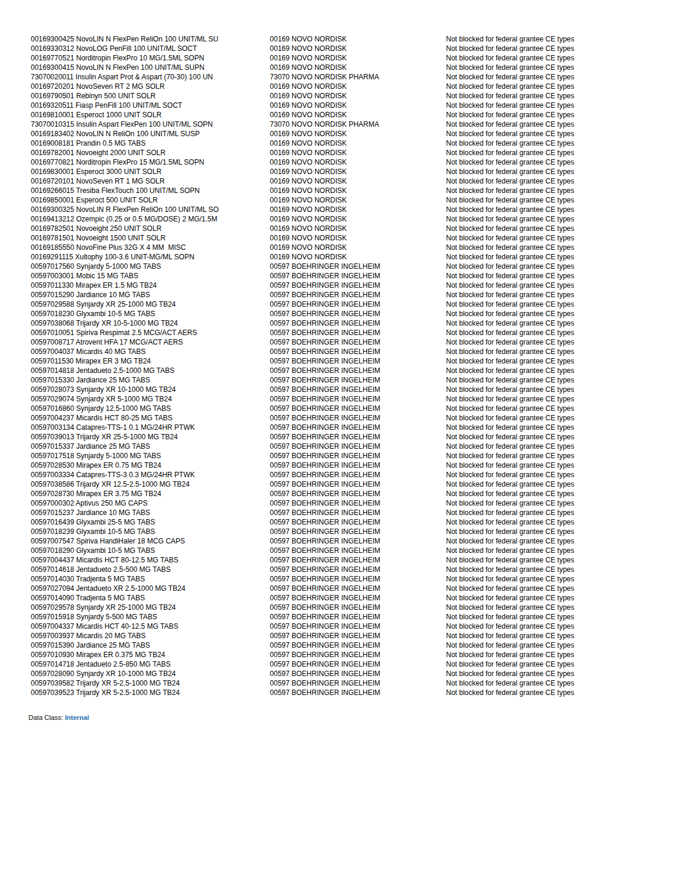| 00169300425 NovoLIN N FlexPen ReliOn 100 UNIT/ML SU | 00169 NOVO NORDISK | Not blocked for federal grantee CE types |
| 00169330312 NovoLOG PenFill 100 UNIT/ML SOCT | 00169 NOVO NORDISK | Not blocked for federal grantee CE types |
| 00169770521 Norditropin FlexPro 10 MG/1.5ML SOPN | 00169 NOVO NORDISK | Not blocked for federal grantee CE types |
| 00169300415 NovoLIN N FlexPen 100 UNIT/ML SUPN | 00169 NOVO NORDISK | Not blocked for federal grantee CE types |
| 73070020011 Insulin Aspart Prot & Aspart (70-30) 100 UN | 73070 NOVO NORDISK PHARMA | Not blocked for federal grantee CE types |
| 00169720201 NovoSeven RT 2 MG SOLR | 00169 NOVO NORDISK | Not blocked for federal grantee CE types |
| 00169790501 Rebinyn 500 UNIT SOLR | 00169 NOVO NORDISK | Not blocked for federal grantee CE types |
| 00169320511 Fiasp PenFill 100 UNIT/ML SOCT | 00169 NOVO NORDISK | Not blocked for federal grantee CE types |
| 00169810001 Esperoct 1000 UNIT SOLR | 00169 NOVO NORDISK | Not blocked for federal grantee CE types |
| 73070010315 Insulin Aspart FlexPen 100 UNIT/ML SOPN | 73070 NOVO NORDISK PHARMA | Not blocked for federal grantee CE types |
| 00169183402 NovoLIN N ReliOn 100 UNIT/ML SUSP | 00169 NOVO NORDISK | Not blocked for federal grantee CE types |
| 00169008181 Prandin 0.5 MG TABS | 00169 NOVO NORDISK | Not blocked for federal grantee CE types |
| 00169782001 Novoeight 2000 UNIT SOLR | 00169 NOVO NORDISK | Not blocked for federal grantee CE types |
| 00169770821 Norditropin FlexPro 15 MG/1.5ML SOPN | 00169 NOVO NORDISK | Not blocked for federal grantee CE types |
| 00169830001 Esperoct 3000 UNIT SOLR | 00169 NOVO NORDISK | Not blocked for federal grantee CE types |
| 00169720101 NovoSeven RT 1 MG SOLR | 00169 NOVO NORDISK | Not blocked for federal grantee CE types |
| 00169266015 Tresiba FlexTouch 100 UNIT/ML SOPN | 00169 NOVO NORDISK | Not blocked for federal grantee CE types |
| 00169850001 Esperoct 500 UNIT SOLR | 00169 NOVO NORDISK | Not blocked for federal grantee CE types |
| 00169300325 NovoLIN R FlexPen ReliOn 100 UNIT/ML SO | 00169 NOVO NORDISK | Not blocked for federal grantee CE types |
| 00169413212 Ozempic (0.25 or 0.5 MG/DOSE) 2 MG/1.5M | 00169 NOVO NORDISK | Not blocked for federal grantee CE types |
| 00169782501 Novoeight 250 UNIT SOLR | 00169 NOVO NORDISK | Not blocked for federal grantee CE types |
| 00169781501 Novoeight 1500 UNIT SOLR | 00169 NOVO NORDISK | Not blocked for federal grantee CE types |
| 00169185550 NovoFine Plus 32G X 4 MM MISC | 00169 NOVO NORDISK | Not blocked for federal grantee CE types |
| 00169291115 Xultophy 100-3.6 UNIT-MG/ML SOPN | 00169 NOVO NORDISK | Not blocked for federal grantee CE types |
| 00597017560 Synjardy 5-1000 MG TABS | 00597 BOEHRINGER INGELHEIM | Not blocked for federal grantee CE types |
| 00597003001 Mobic 15 MG TABS | 00597 BOEHRINGER INGELHEIM | Not blocked for federal grantee CE types |
| 00597011330 Mirapex ER 1.5 MG TB24 | 00597 BOEHRINGER INGELHEIM | Not blocked for federal grantee CE types |
| 00597015290 Jardiance 10 MG TABS | 00597 BOEHRINGER INGELHEIM | Not blocked for federal grantee CE types |
| 00597029588 Synjardy XR 25-1000 MG TB24 | 00597 BOEHRINGER INGELHEIM | Not blocked for federal grantee CE types |
| 00597018230 Glyxambi 10-5 MG TABS | 00597 BOEHRINGER INGELHEIM | Not blocked for federal grantee CE types |
| 00597038068 Trijardy XR 10-5-1000 MG TB24 | 00597 BOEHRINGER INGELHEIM | Not blocked for federal grantee CE types |
| 00597010051 Spiriva Respimat 2.5 MCG/ACT AERS | 00597 BOEHRINGER INGELHEIM | Not blocked for federal grantee CE types |
| 00597008717 Atrovent HFA 17 MCG/ACT AERS | 00597 BOEHRINGER INGELHEIM | Not blocked for federal grantee CE types |
| 00597004037 Micardis 40 MG TABS | 00597 BOEHRINGER INGELHEIM | Not blocked for federal grantee CE types |
| 00597011530 Mirapex ER 3 MG TB24 | 00597 BOEHRINGER INGELHEIM | Not blocked for federal grantee CE types |
| 00597014818 Jentadueto 2.5-1000 MG TABS | 00597 BOEHRINGER INGELHEIM | Not blocked for federal grantee CE types |
| 00597015330 Jardiance 25 MG TABS | 00597 BOEHRINGER INGELHEIM | Not blocked for federal grantee CE types |
| 00597028073 Synjardy XR 10-1000 MG TB24 | 00597 BOEHRINGER INGELHEIM | Not blocked for federal grantee CE types |
| 00597029074 Synjardy XR 5-1000 MG TB24 | 00597 BOEHRINGER INGELHEIM | Not blocked for federal grantee CE types |
| 00597016860 Synjardy 12.5-1000 MG TABS | 00597 BOEHRINGER INGELHEIM | Not blocked for federal grantee CE types |
| 00597004237 Micardis HCT 80-25 MG TABS | 00597 BOEHRINGER INGELHEIM | Not blocked for federal grantee CE types |
| 00597003134 Catapres-TTS-1 0.1 MG/24HR PTWK | 00597 BOEHRINGER INGELHEIM | Not blocked for federal grantee CE types |
| 00597039013 Trijardy XR 25-5-1000 MG TB24 | 00597 BOEHRINGER INGELHEIM | Not blocked for federal grantee CE types |
| 00597015337 Jardiance 25 MG TABS | 00597 BOEHRINGER INGELHEIM | Not blocked for federal grantee CE types |
| 00597017518 Synjardy 5-1000 MG TABS | 00597 BOEHRINGER INGELHEIM | Not blocked for federal grantee CE types |
| 00597028530 Mirapex ER 0.75 MG TB24 | 00597 BOEHRINGER INGELHEIM | Not blocked for federal grantee CE types |
| 00597003334 Catapres-TTS-3 0.3 MG/24HR PTWK | 00597 BOEHRINGER INGELHEIM | Not blocked for federal grantee CE types |
| 00597038586 Trijardy XR 12.5-2.5-1000 MG TB24 | 00597 BOEHRINGER INGELHEIM | Not blocked for federal grantee CE types |
| 00597028730 Mirapex ER 3.75 MG TB24 | 00597 BOEHRINGER INGELHEIM | Not blocked for federal grantee CE types |
| 00597000302 Aptivus 250 MG CAPS | 00597 BOEHRINGER INGELHEIM | Not blocked for federal grantee CE types |
| 00597015237 Jardiance 10 MG TABS | 00597 BOEHRINGER INGELHEIM | Not blocked for federal grantee CE types |
| 00597016439 Glyxambi 25-5 MG TABS | 00597 BOEHRINGER INGELHEIM | Not blocked for federal grantee CE types |
| 00597018239 Glyxambi 10-5 MG TABS | 00597 BOEHRINGER INGELHEIM | Not blocked for federal grantee CE types |
| 00597007547 Spiriva HandiHaler 18 MCG CAPS | 00597 BOEHRINGER INGELHEIM | Not blocked for federal grantee CE types |
| 00597018290 Glyxambi 10-5 MG TABS | 00597 BOEHRINGER INGELHEIM | Not blocked for federal grantee CE types |
| 00597004437 Micardis HCT 80-12.5 MG TABS | 00597 BOEHRINGER INGELHEIM | Not blocked for federal grantee CE types |
| 00597014618 Jentadueto 2.5-500 MG TABS | 00597 BOEHRINGER INGELHEIM | Not blocked for federal grantee CE types |
| 00597014030 Tradjenta 5 MG TABS | 00597 BOEHRINGER INGELHEIM | Not blocked for federal grantee CE types |
| 00597027094 Jentadueto XR 2.5-1000 MG TB24 | 00597 BOEHRINGER INGELHEIM | Not blocked for federal grantee CE types |
| 00597014090 Tradjenta 5 MG TABS | 00597 BOEHRINGER INGELHEIM | Not blocked for federal grantee CE types |
| 00597029578 Synjardy XR 25-1000 MG TB24 | 00597 BOEHRINGER INGELHEIM | Not blocked for federal grantee CE types |
| 00597015918 Synjardy 5-500 MG TABS | 00597 BOEHRINGER INGELHEIM | Not blocked for federal grantee CE types |
| 00597004337 Micardis HCT 40-12.5 MG TABS | 00597 BOEHRINGER INGELHEIM | Not blocked for federal grantee CE types |
| 00597003937 Micardis 20 MG TABS | 00597 BOEHRINGER INGELHEIM | Not blocked for federal grantee CE types |
| 00597015390 Jardiance 25 MG TABS | 00597 BOEHRINGER INGELHEIM | Not blocked for federal grantee CE types |
| 00597010930 Mirapex ER 0.375 MG TB24 | 00597 BOEHRINGER INGELHEIM | Not blocked for federal grantee CE types |
| 00597014718 Jentadueto 2.5-850 MG TABS | 00597 BOEHRINGER INGELHEIM | Not blocked for federal grantee CE types |
| 00597028090 Synjardy XR 10-1000 MG TB24 | 00597 BOEHRINGER INGELHEIM | Not blocked for federal grantee CE types |
| 00597039582 Trijardy XR 5-2.5-1000 MG TB24 | 00597 BOEHRINGER INGELHEIM | Not blocked for federal grantee CE types |
| 00597039523 Trijardy XR 5-2.5-1000 MG TB24 | 00597 BOEHRINGER INGELHEIM | Not blocked for federal grantee CE types |
Data Class: Internal